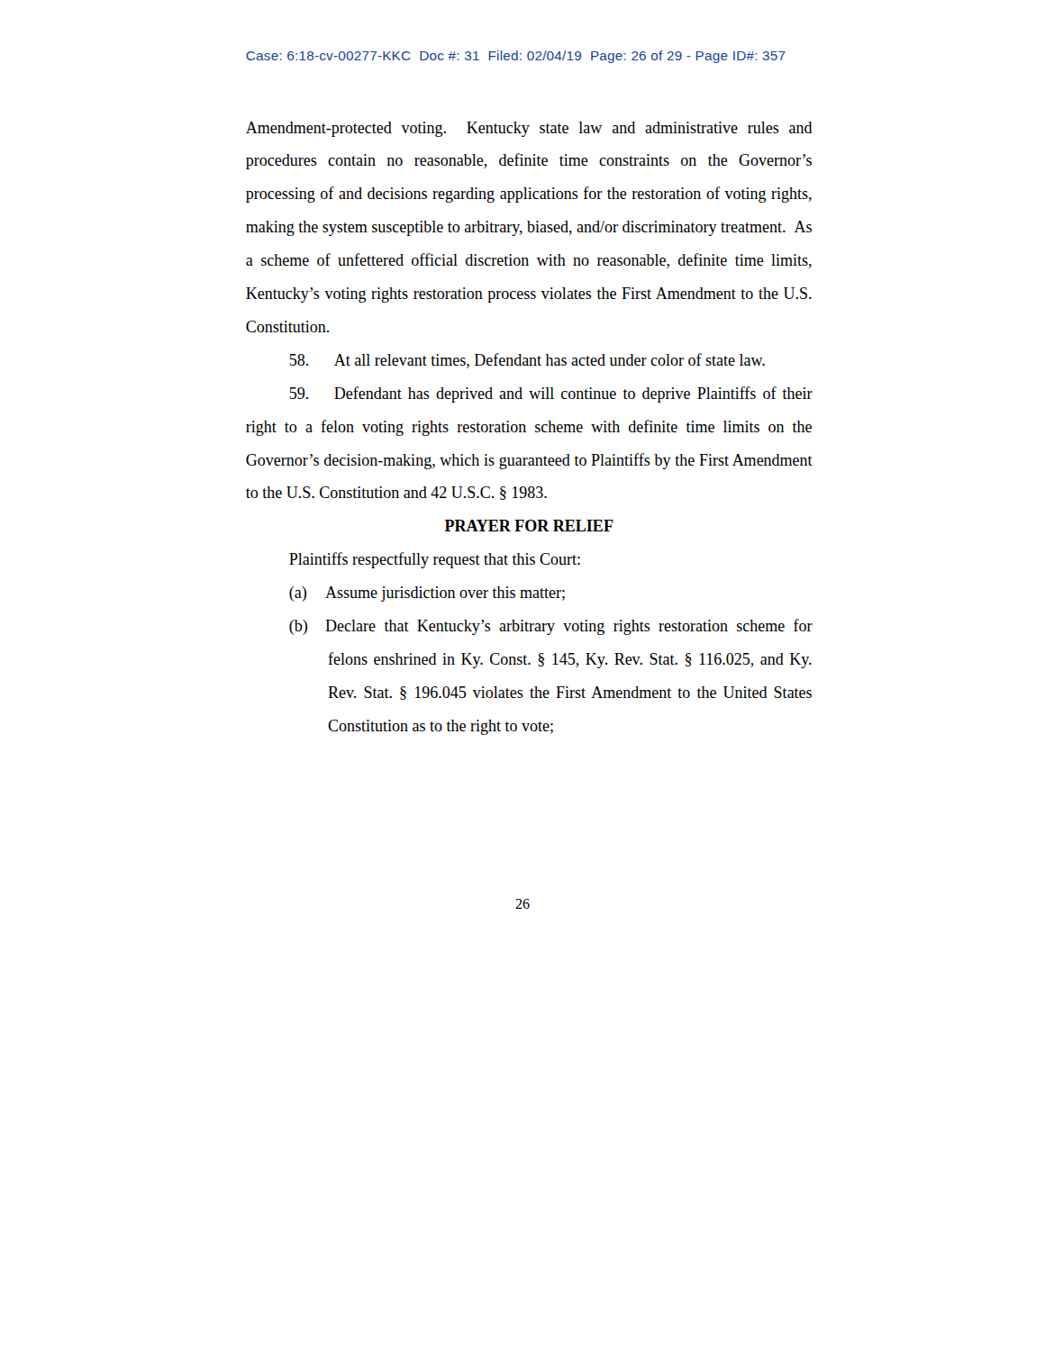Case: 6:18-cv-00277-KKC Doc #: 31 Filed: 02/04/19 Page: 26 of 29 - Page ID#: 357
Amendment-protected voting. Kentucky state law and administrative rules and procedures contain no reasonable, definite time constraints on the Governor’s processing of and decisions regarding applications for the restoration of voting rights, making the system susceptible to arbitrary, biased, and/or discriminatory treatment. As a scheme of unfettered official discretion with no reasonable, definite time limits, Kentucky’s voting rights restoration process violates the First Amendment to the U.S. Constitution.
58. At all relevant times, Defendant has acted under color of state law.
59. Defendant has deprived and will continue to deprive Plaintiffs of their right to a felon voting rights restoration scheme with definite time limits on the Governor’s decision-making, which is guaranteed to Plaintiffs by the First Amendment to the U.S. Constitution and 42 U.S.C. § 1983.
PRAYER FOR RELIEF
Plaintiffs respectfully request that this Court:
(a) Assume jurisdiction over this matter;
(b) Declare that Kentucky’s arbitrary voting rights restoration scheme for felons enshrined in Ky. Const. § 145, Ky. Rev. Stat. § 116.025, and Ky. Rev. Stat. § 196.045 violates the First Amendment to the United States Constitution as to the right to vote;
26